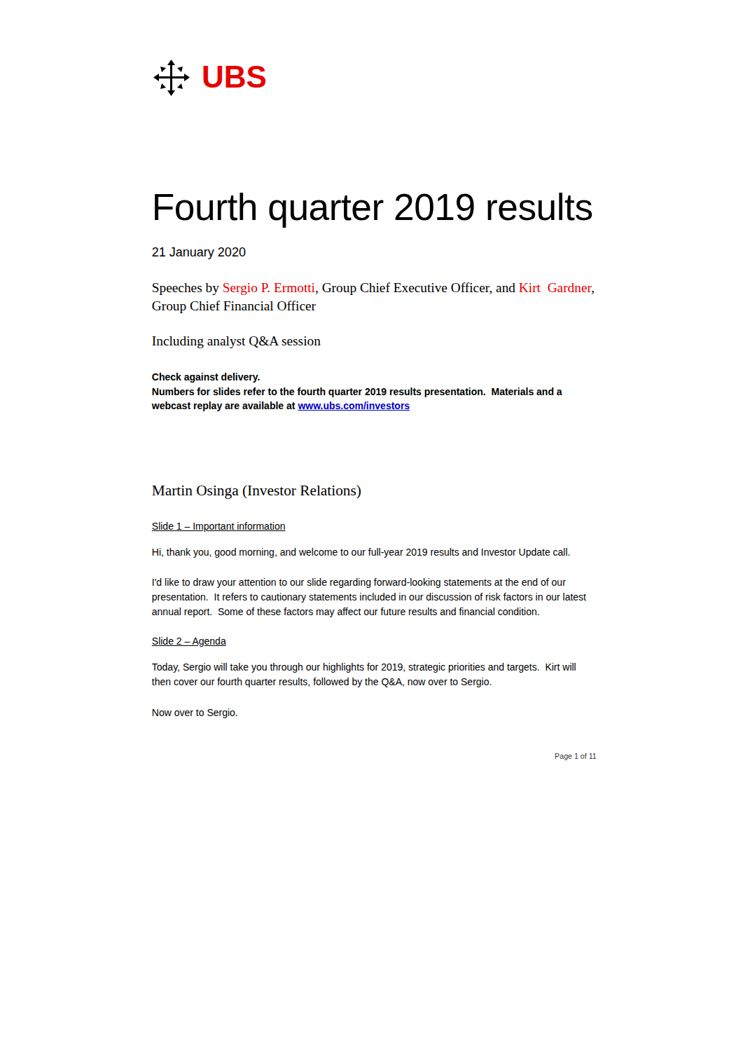UBS
Fourth quarter 2019 results
21 January 2020
Speeches by Sergio P. Ermotti, Group Chief Executive Officer, and Kirt Gardner, Group Chief Financial Officer
Including analyst Q&A session
Check against delivery.
Numbers for slides refer to the fourth quarter 2019 results presentation. Materials and a webcast replay are available at www.ubs.com/investors
Martin Osinga (Investor Relations)
Slide 1 – Important information
Hi, thank you, good morning, and welcome to our full-year 2019 results and Investor Update call.
I'd like to draw your attention to our slide regarding forward-looking statements at the end of our presentation. It refers to cautionary statements included in our discussion of risk factors in our latest annual report. Some of these factors may affect our future results and financial condition.
Slide 2 – Agenda
Today, Sergio will take you through our highlights for 2019, strategic priorities and targets. Kirt will then cover our fourth quarter results, followed by the Q&A, now over to Sergio.
Now over to Sergio.
Page 1 of 11